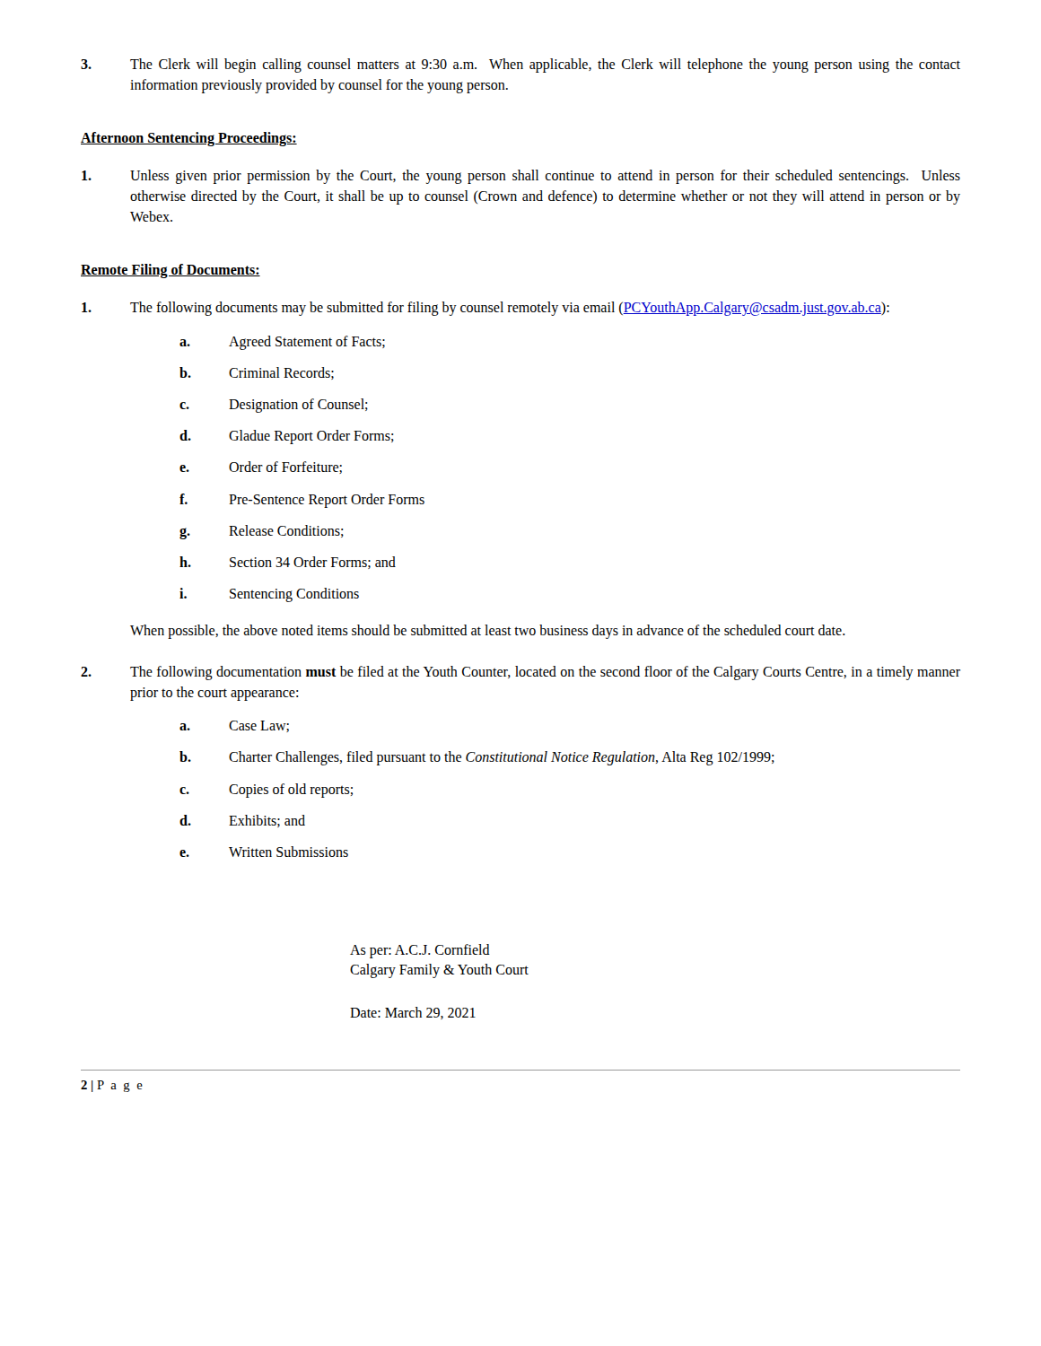3.
The Clerk will begin calling counsel matters at 9:30 a.m. When applicable, the Clerk will telephone the young person using the contact information previously provided by counsel for the young person.
Afternoon Sentencing Proceedings:
1.
Unless given prior permission by the Court, the young person shall continue to attend in person for their scheduled sentencings. Unless otherwise directed by the Court, it shall be up to counsel (Crown and defence) to determine whether or not they will attend in person or by Webex.
Remote Filing of Documents:
1.
The following documents may be submitted for filing by counsel remotely via email (PCYouthApp.Calgary@csadm.just.gov.ab.ca):
a. Agreed Statement of Facts;
b. Criminal Records;
c. Designation of Counsel;
d. Gladue Report Order Forms;
e. Order of Forfeiture;
f. Pre-Sentence Report Order Forms
g. Release Conditions;
h. Section 34 Order Forms; and
i. Sentencing Conditions
When possible, the above noted items should be submitted at least two business days in advance of the scheduled court date.
2.
The following documentation must be filed at the Youth Counter, located on the second floor of the Calgary Courts Centre, in a timely manner prior to the court appearance:
a. Case Law;
b. Charter Challenges, filed pursuant to the Constitutional Notice Regulation, Alta Reg 102/1999;
c. Copies of old reports;
d. Exhibits; and
e. Written Submissions
As per: A.C.J. Cornfield
Calgary Family & Youth Court
Date: March 29, 2021
2 | P a g e